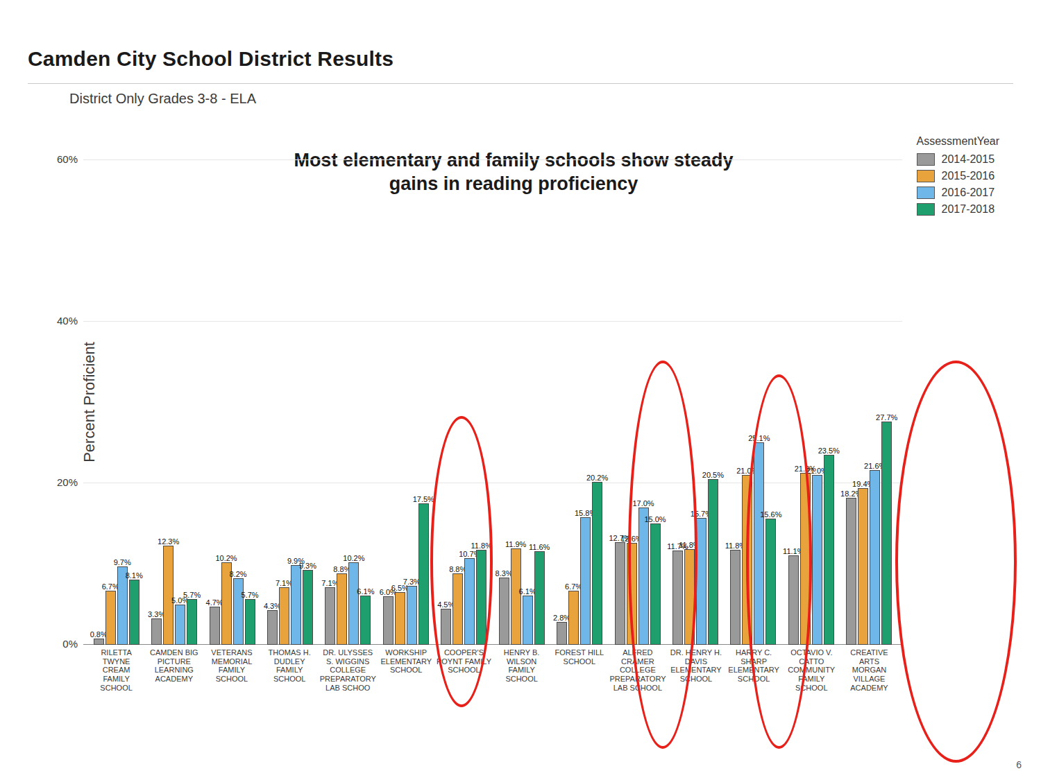Camden City School District Results
District Only Grades 3-8 - ELA
Most elementary and family schools show steady
gains in reading proficiency
AssessmentYear
2014-2015
2015-2016
2016-2017
2017-2018
Percent Proficient
60%
40%
20%
0%
0.8%
6.7%
9.7%
8.1%
3.3%
12.3%
5.0%
5.7%
4.7%
10.2%
8.2%
5.7%
4.3%
7.1%
9.9%
9.3%
7.1%
8.8%
10.2%
6.1%
6.0%
6.5%
7.3%
17.5%
4.5%
8.8%
10.7%
11.8%
8.3%
11.9%
6.1%
11.6%
2.8%
6.7%
15.8%
20.2%
12.7%
12.6%
17.0%
15.0%
11.7%
11.8%
15.7%
20.5%
11.8%
21.0%
25.1%
15.6%
11.1%
21.3%
21.0%
23.5%
18.2%
19.4%
21.6%
27.7%
RILETTA TWYNE CREAM FAMILY SCHOOL
CAMDEN BIG PICTURE LEARNING ACADEMY
VETERANS MEMORIAL FAMILY SCHOOL
THOMAS H. DUDLEY FAMILY SCHOOL
DR. ULYSSES S. WIGGINS COLLEGE PREPARATORY LAB SCHOO
WORKSHIP ELEMENTARY SCHOOL
COOPER'S POYNT FAMILY SCHOOL
HENRY B. WILSON FAMILY SCHOOL
FOREST HILL SCHOOL
ALFRED CRAMER COLLEGE PREPARATORY LAB SCHOOL
DR. HENRY H. DAVIS ELEMENTARY SCHOOL
HARRY C. SHARP ELEMENTARY SCHOOL
OCTAVIO V. CATTO COMMUNITY FAMILY SCHOOL
CREATIVE ARTS MORGAN VILLAGE ACADEMY
6